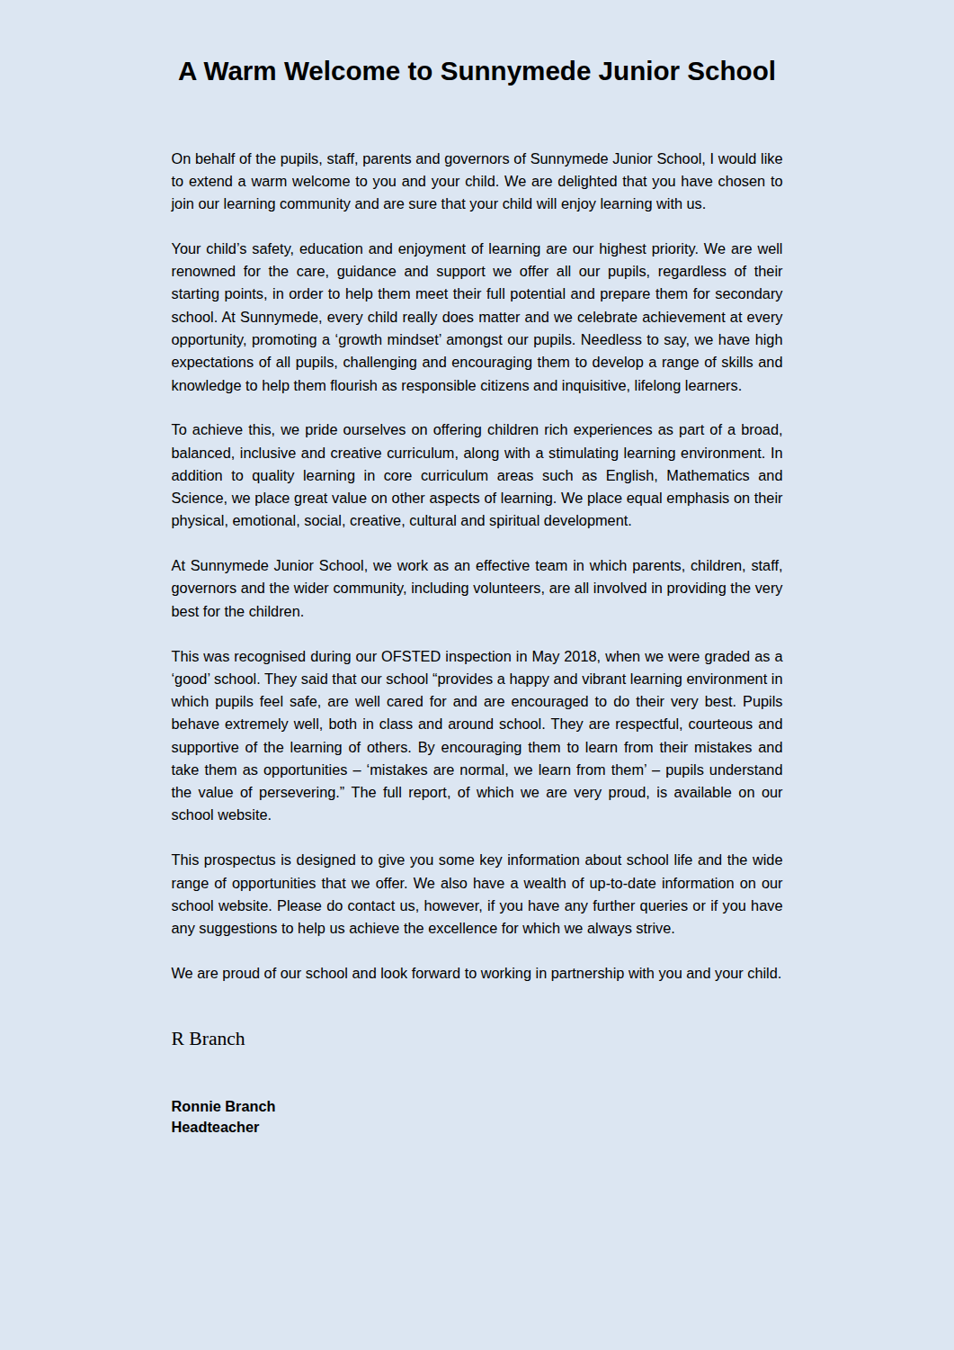A Warm Welcome to Sunnymede Junior School
On behalf of the pupils, staff, parents and governors of Sunnymede Junior School, I would like to extend a warm welcome to you and your child. We are delighted that you have chosen to join our learning community and are sure that your child will enjoy learning with us.
Your child’s safety, education and enjoyment of learning are our highest priority. We are well renowned for the care, guidance and support we offer all our pupils, regardless of their starting points, in order to help them meet their full potential and prepare them for secondary school. At Sunnymede, every child really does matter and we celebrate achievement at every opportunity, promoting a ‘growth mindset’ amongst our pupils. Needless to say, we have high expectations of all pupils, challenging and encouraging them to develop a range of skills and knowledge to help them flourish as responsible citizens and inquisitive, lifelong learners.
To achieve this, we pride ourselves on offering children rich experiences as part of a broad, balanced, inclusive and creative curriculum, along with a stimulating learning environment. In addition to quality learning in core curriculum areas such as English, Mathematics and Science, we place great value on other aspects of learning. We place equal emphasis on their physical, emotional, social, creative, cultural and spiritual development.
At Sunnymede Junior School, we work as an effective team in which parents, children, staff, governors and the wider community, including volunteers, are all involved in providing the very best for the children.
This was recognised during our OFSTED inspection in May 2018, when we were graded as a ‘good’ school. They said that our school “provides a happy and vibrant learning environment in which pupils feel safe, are well cared for and are encouraged to do their very best. Pupils behave extremely well, both in class and around school. They are respectful, courteous and supportive of the learning of others. By encouraging them to learn from their mistakes and take them as opportunities – ‘mistakes are normal, we learn from them’ – pupils understand the value of persevering.” The full report, of which we are very proud, is available on our school website.
This prospectus is designed to give you some key information about school life and the wide range of opportunities that we offer. We also have a wealth of up-to-date information on our school website. Please do contact us, however, if you have any further queries or if you have any suggestions to help us achieve the excellence for which we always strive.
We are proud of our school and look forward to working in partnership with you and your child.
R Branch
Ronnie Branch
Headteacher